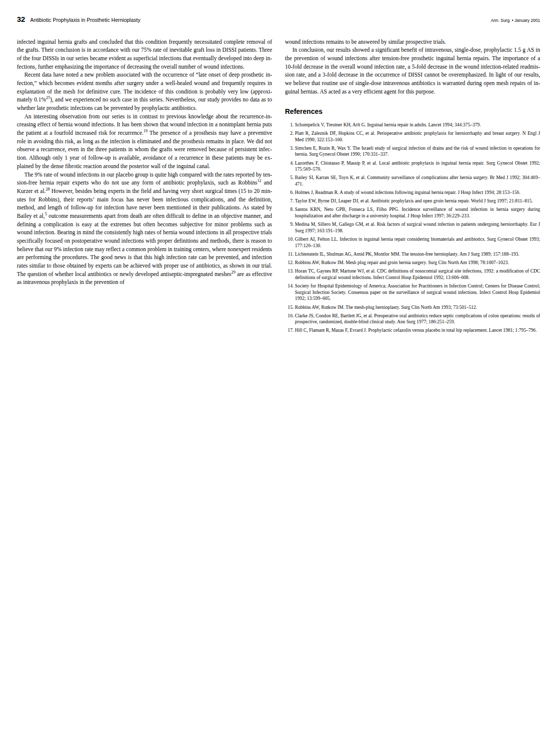32 Antibiotic Prophylaxis in Prosthetic Hernioplasty
Ann. Surg. • January 2001
infected inguinal hernia grafts and concluded that this condition frequently necessitated complete removal of the grafts. Their conclusion is in accordance with our 75% rate of inevitable graft loss in DISSI patients. Three of the four DISSIs in our series became evident as superficial infections that eventually developed into deep infections, further emphasizing the importance of decreasing the overall number of wound infections.
Recent data have noted a new problem associated with the occurrence of “late onset of deep prosthetic infection,” which becomes evident months after surgery under a well-healed wound and frequently requires in explantation of the mesh for definitive cure. The incidence of this condition is probably very low (approximately 0.1%25), and we experienced no such case in this series. Nevertheless, our study provides no data as to whether late prosthetic infections can be prevented by prophylactic antibiotics.
An interesting observation from our series is in contrast to previous knowledge about the recurrence-increasing effect of hernia wound infections. It has been shown that wound infection in a nonimplant hernia puts the patient at a fourfold increased risk for recurrence.19 The presence of a prosthesis may have a preventive role in avoiding this risk, as long as the infection is eliminated and the prosthesis remains in place. We did not observe a recurrence, even in the three patients in whom the grafts were removed because of persistent infection. Although only 1 year of follow-up is available, avoidance of a recurrence in these patients may be explained by the dense fibrotic reaction around the posterior wall of the inguinal canal.
The 9% rate of wound infections in our placebo group is quite high compared with the rates reported by tension-free hernia repair experts who do not use any form of antibiotic prophylaxis, such as Robbins12 and Kurzer et al.28 However, besides being experts in the field and having very short surgical times (15 to 20 minutes for Robbins), their reports’ main focus has never been infectious complications, and the definition, method, and length of follow-up for infection have never been mentioned in their publications. As stated by Bailey et al,5 outcome measurements apart from death are often difficult to define in an objective manner, and defining a complication is easy at the extremes but often becomes subjective for minor problems such as wound infection. Bearing in mind the consistently high rates of hernia wound infections in all prospective trials specifically focused on postoperative wound infections with proper definitions and methods, there is reason to believe that our 9% infection rate may reflect a common problem in training centers, where nonexpert residents are performing the procedures. The good news is that this high infection rate can be prevented, and infection rates similar to those obtained by experts can be achieved with proper use of antibiotics, as shown in our trial. The question of whether local antibiotics or newly developed antiseptic-impregnated meshes29 are as effective as intravenous prophylaxis in the prevention of
wound infections remains to be answered by similar prospective trials.
In conclusion, our results showed a significant benefit of intravenous, single-dose, prophylactic 1.5 g AS in the prevention of wound infections after tension-free prosthetic inguinal hernia repairs. The importance of a 10-fold decrease in the overall wound infection rate, a 5-fold decrease in the wound infection-related readmission rate, and a 3-fold decrease in the occurrence of DISSI cannot be overemphasized. In light of our results, we believe that routine use of single-dose intravenous antibiotics is warranted during open mesh repairs of inguinal hernias. AS acted as a very efficient agent for this purpose.
References
Schumpelick V, Treutner KH, Arlt G. Inguinal hernia repair in adults. Lancet 1994; 344:375–379.
Platt R, Zaleznik DF, Hopkins CC, et al. Perioperative antibiotic prophylaxis for herniorrhaphy and breast surgery. N Engl J Med 1990; 322:153–160.
Simchen E, Rozin R, Wax Y. The Israeli study of surgical infection of drains and the risk of wound infection in operations for hernia. Surg Gynecol Obstet 1990; 170:331–337.
Lazorthes F, Chiotasso P, Massip P, et al. Local antibiotic prophylaxis in inguinal hernia repair. Surg Gynecol Obstet 1992; 175:569–570.
Bailey SI, Karran SE, Toyn K, et al. Community surveillance of complications after hernia surgery. Br Med J 1992; 304:469–471.
Holmes J, Readman R. A study of wound infections following inguinal hernia repair. J Hosp Infect 1994; 28:153–156.
Taylor EW, Byrne DJ, Leaper DJ, et al. Antibiotic prophylaxis and open groin hernia repair. World J Surg 1997; 21:811–815.
Santos KRN, Neto GPB, Fonseca LS, Filho PPG. Incidence surveillance of wound infection in hernia surgery during hospitalization and after discharge in a university hospital. J Hosp Infect 1997; 36:229–233.
Medina M, Sillero M, Gallego GM, et al. Risk factors of surgical wound infection in patients undergoing herniorrhaphy. Eur J Surg 1997; 163:191–198.
Gilbert AI, Felton LL. Infection in inguinal hernia repair considering biomaterials and antibiotics. Surg Gynecol Obstet 1993; 177:126–130.
Lichtenstein IL, Shulman AG, Amid PK, Montlor MM. The tension-free hernioplasty. Am J Surg 1989; 157:188–193.
Robbins AW, Rutkow IM. Mesh plug repair and groin hernia surgery. Surg Clin North Am 1998; 78:1007–1023.
Horan TC, Gaynes RP, Martone WJ, et al. CDC definitions of nosocomial surgical site infections, 1992: a modification of CDC definitions of surgical wound infections. Infect Control Hosp Epidemiol 1992; 13:606–608.
Society for Hospital Epidemiology of America; Association for Practitioners in Infection Control; Centers for Disease Control; Surgical Infection Society. Consensus paper on the surveillance of surgical wound infections. Infect Control Hosp Epidemiol 1992; 13:599–605.
Robbins AW, Rutkow IM. The mesh-plug hernioplasty. Surg Clin North Am 1993; 73:501–512.
Clarke JS, Condon RE, Bartlett JG, et al. Preoperative oral antibiotics reduce septic complications of colon operations: results of prospective, randomized, double-blind clinical study. Ann Surg 1977; 186:251–259.
Hill C, Flamant R, Mazas F, Evrard J. Prophylactic cefazolin versus placebo in total hip replacement. Lancet 1981; 1:795–796.